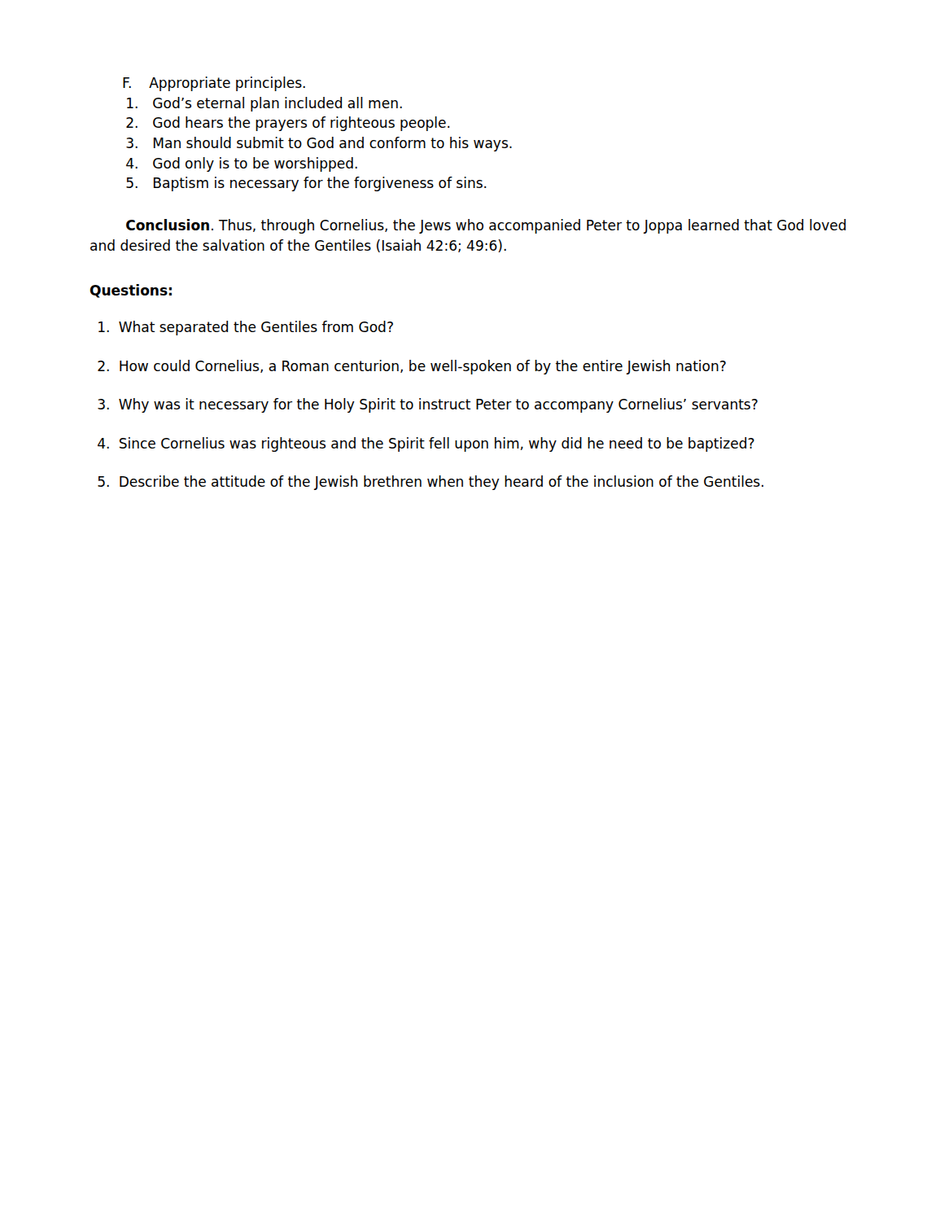F. Appropriate principles.
1. God’s eternal plan included all men.
2. God hears the prayers of righteous people.
3. Man should submit to God and conform to his ways.
4. God only is to be worshipped.
5. Baptism is necessary for the forgiveness of sins.
Conclusion. Thus, through Cornelius, the Jews who accompanied Peter to Joppa learned that God loved and desired the salvation of the Gentiles (Isaiah 42:6; 49:6).
Questions:
1. What separated the Gentiles from God?
2. How could Cornelius, a Roman centurion, be well-spoken of by the entire Jewish nation?
3. Why was it necessary for the Holy Spirit to instruct Peter to accompany Cornelius’ servants?
4. Since Cornelius was righteous and the Spirit fell upon him, why did he need to be baptized?
5. Describe the attitude of the Jewish brethren when they heard of the inclusion of the Gentiles.